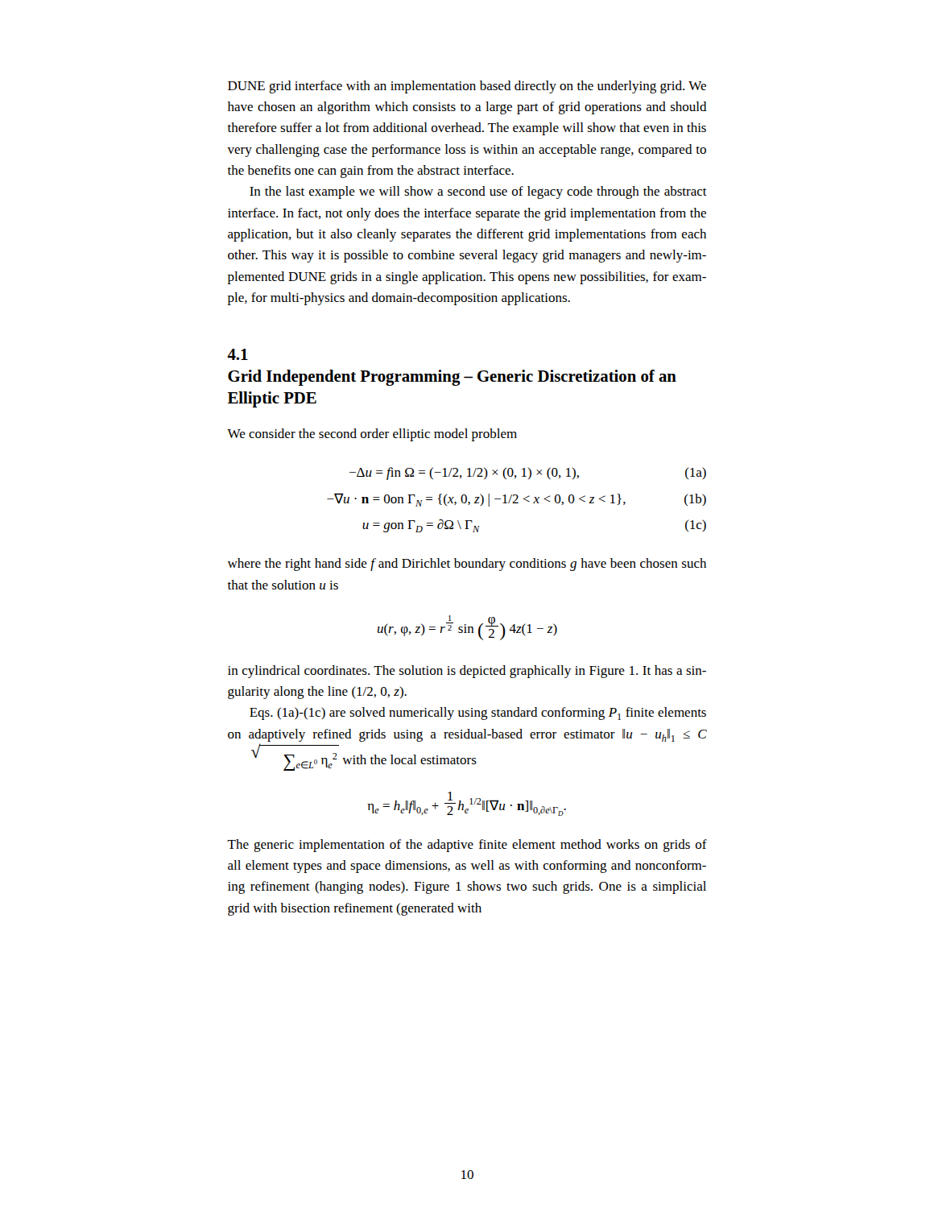DUNE grid interface with an implementation based directly on the underlying grid. We have chosen an algorithm which consists to a large part of grid operations and should therefore suffer a lot from additional overhead. The example will show that even in this very challenging case the performance loss is within an acceptable range, compared to the benefits one can gain from the abstract interface.
In the last example we will show a second use of legacy code through the abstract interface. In fact, not only does the interface separate the grid implementation from the application, but it also cleanly separates the different grid implementations from each other. This way it is possible to combine several legacy grid managers and newly-implemented DUNE grids in a single application. This opens new possibilities, for example, for multi-physics and domain-decomposition applications.
4.1 Grid Independent Programming – Generic Discretization of an Elliptic PDE
We consider the second order elliptic model problem
| −Δ u = f | in Ω = (−1/2, 1/2) × (0, 1) × (0, 1), | (1a) |
| −∇ u · n = 0 | on Γ N = {( x , 0, z ) / −1/2 < x < 0, 0 < z < 1}, | (1b) |
| u = g | on Γ D = ∂Ω \ Γ N | (1c) |
where the right hand side f and Dirichlet boundary conditions g have been chosen such that the solution u is
u(r, φ, z) = r12 sin (φ 2) 4z(1 − z)
in cylindrical coordinates. The solution is depicted graphically in Figure 1. It has a singularity along the line (1/2, 0, z).
Eqs. (1a)-(1c) are solved numerically using standard conforming P1 finite elements on adaptively refined grids using a residual-based error estimator ‖u − uh‖1 ≤ C∑e∈L0 ηe2 with the local estimators
ηe = he‖f‖0,e + 12 he1/2‖[∇u · n]‖0,∂e\ΓD.
The generic implementation of the adaptive finite element method works on grids of all element types and space dimensions, as well as with conforming and nonconforming refinement (hanging nodes). Figure 1 shows two such grids. One is a simplicial grid with bisection refinement (generated with
10